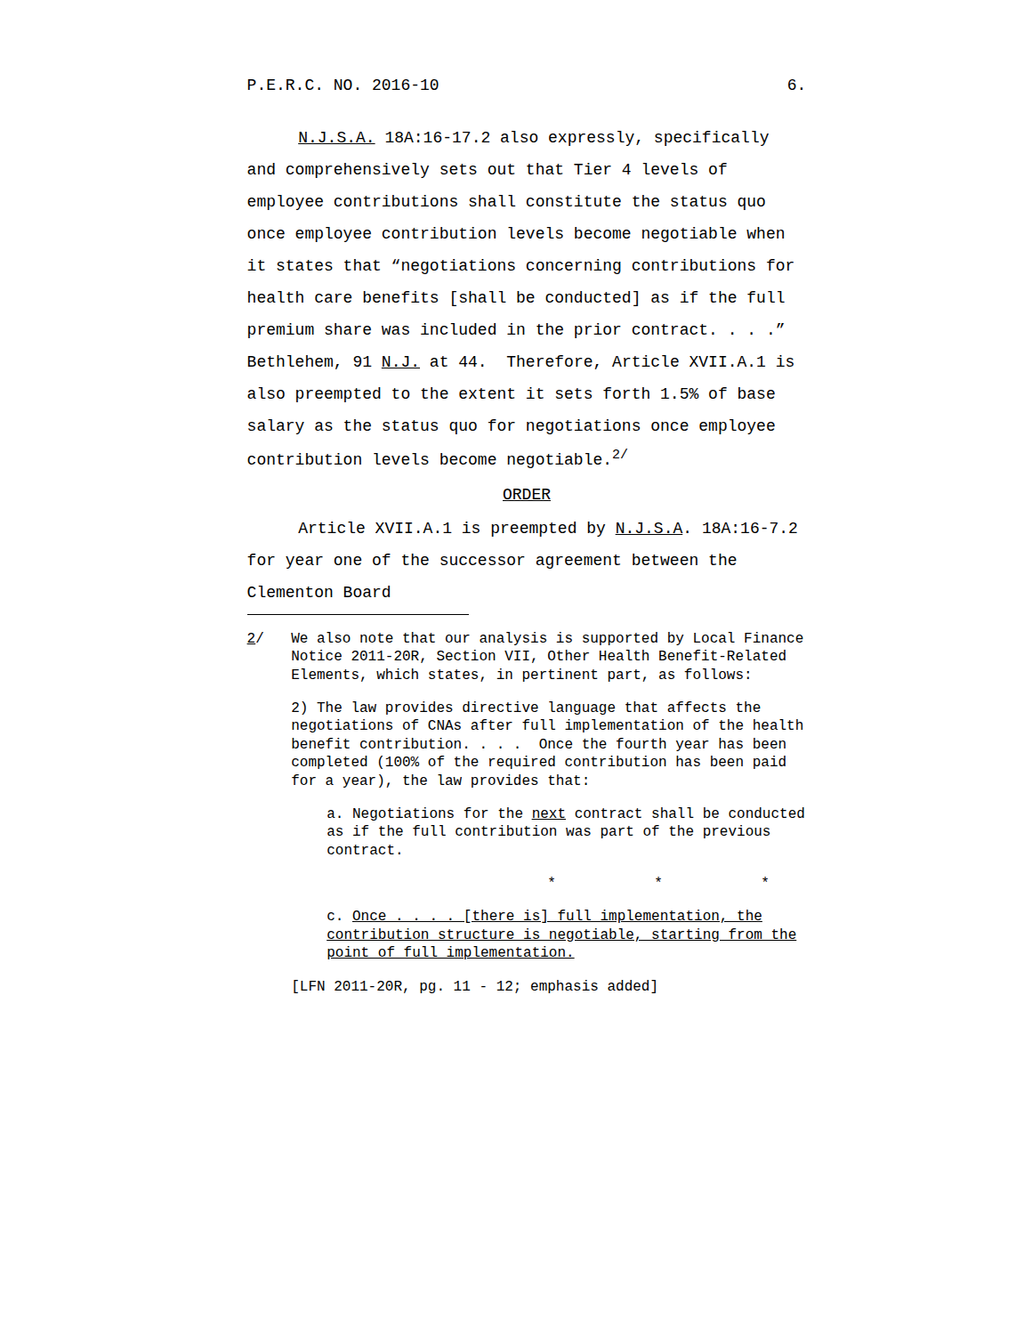P.E.R.C. NO. 2016-10 6.
N.J.S.A. 18A:16-17.2 also expressly, specifically and comprehensively sets out that Tier 4 levels of employee contributions shall constitute the status quo once employee contribution levels become negotiable when it states that “negotiations concerning contributions for health care benefits [shall be conducted] as if the full premium share was included in the prior contract. . . .” Bethlehem, 91 N.J. at 44. Therefore, Article XVII.A.1 is also preempted to the extent it sets forth 1.5% of base salary as the status quo for negotiations once employee contribution levels become negotiable.2/
ORDER
Article XVII.A.1 is preempted by N.J.S.A. 18A:16-7.2 for year one of the successor agreement between the Clementon Board
2/
We also note that our analysis is supported by Local Finance Notice 2011-20R, Section VII, Other Health Benefit-Related Elements, which states, in pertinent part, as follows:
2) The law provides directive language that affects the negotiations of CNAs after full implementation of the health benefit contribution. . . . Once the fourth year has been completed (100% of the required contribution has been paid for a year), the law provides that:
a. Negotiations for the next contract shall be conducted as if the full contribution was part of the previous contract.
* * *
c. Once . . . . [there is] full implementation, the contribution structure is negotiable, starting from the point of full implementation.
[LFN 2011-20R, pg. 11 - 12; emphasis added]